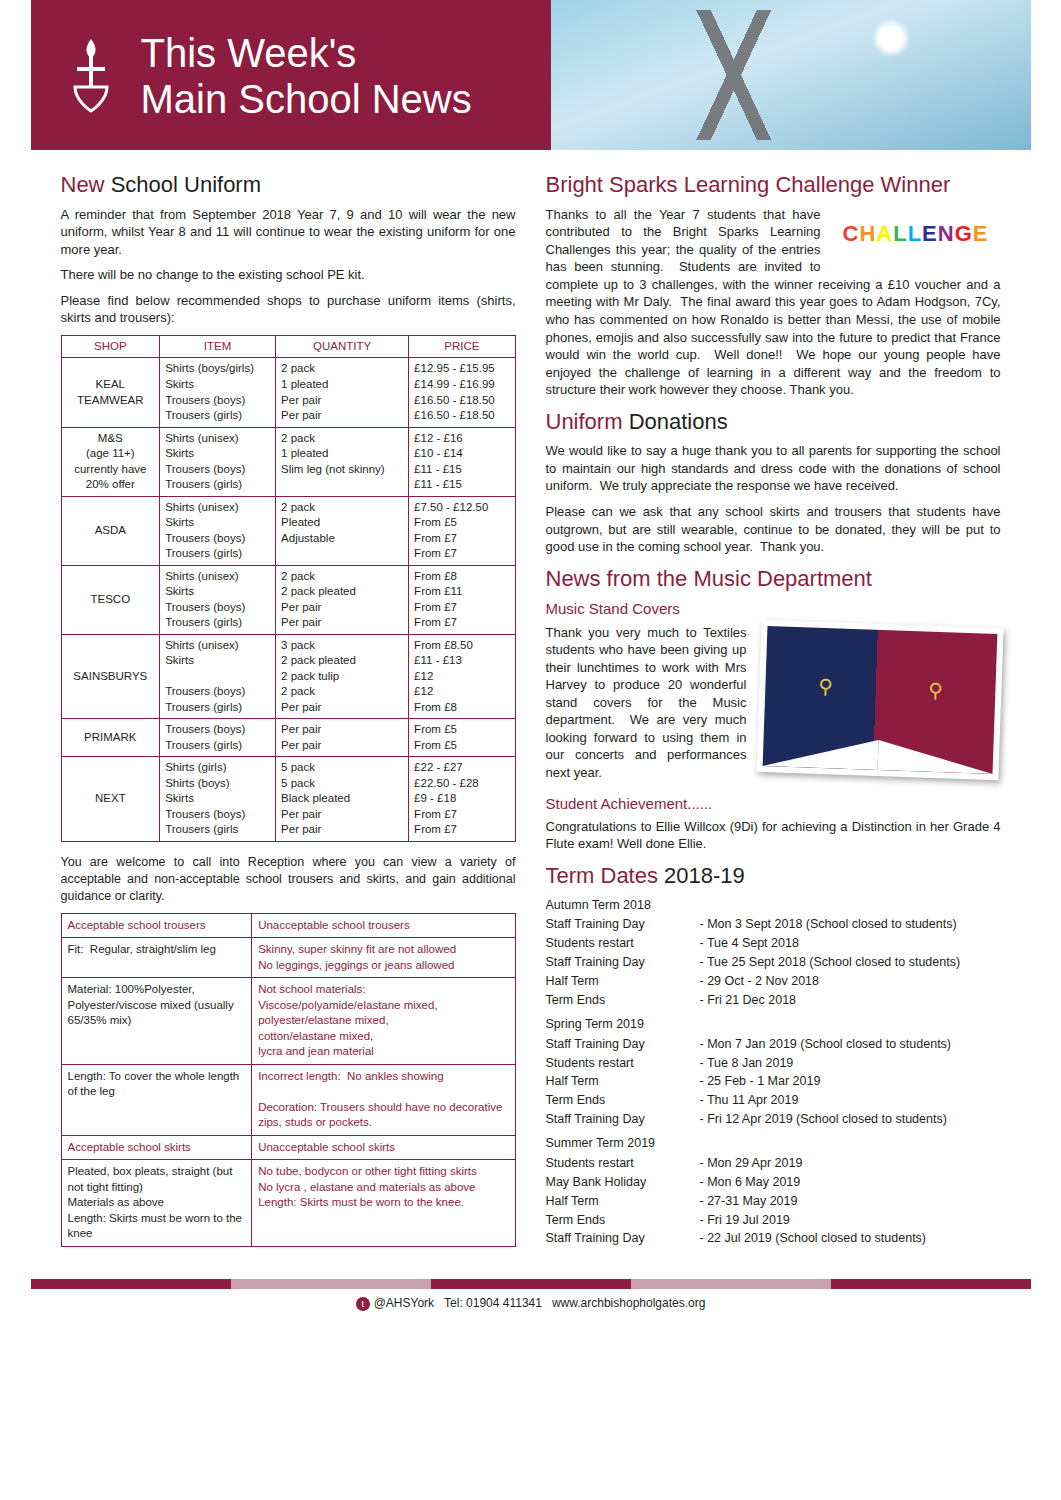This Week's
Main School News
New School Uniform
A reminder that from September 2018 Year 7, 9 and 10 will wear the new uniform, whilst Year 8 and 11 will continue to wear the existing uniform for one more year.
There will be no change to the existing school PE kit.
Please find below recommended shops to purchase uniform items (shirts, skirts and trousers):
| SHOP | ITEM | QUANTITY | PRICE |
| --- | --- | --- | --- |
| KEAL TEAMWEAR | Shirts (boys/girls) Skirts Trousers (boys) Trousers (girls) | 2 pack 1 pleated Per pair Per pair | £12.95 - £15.95 £14.99 - £16.99 £16.50 - £18.50 £16.50 - £18.50 |
| M&S (age 11+) currently have 20% offer | Shirts (unisex) Skirts Trousers (boys) Trousers (girls) | 2 pack 1 pleated Slim leg (not skinny) | £12 - £16 £10 - £14 £11 - £15 £11 - £15 |
| ASDA | Shirts (unisex) Skirts Trousers (boys) Trousers (girls) | 2 pack Pleated Adjustable | £7.50 - £12.50 From £5 From £7 From £7 |
| TESCO | Shirts (unisex) Skirts Trousers (boys) Trousers (girls) | 2 pack 2 pack pleated Per pair Per pair | From £8 From £11 From £7 From £7 |
| SAINSBURYS | Shirts (unisex) Skirts Trousers (boys) Trousers (girls) | 3 pack 2 pack pleated 2 pack tulip 2 pack Per pair | From £8.50 £11 - £13 £12 £12 From £8 |
| PRIMARK | Trousers (boys) Trousers (girls) | Per pair Per pair | From £5 From £5 |
| NEXT | Shirts (girls) Shirts (boys) Skirts Trousers (boys) Trousers (girls | 5 pack 5 pack Black pleated Per pair Per pair | £22 - £27 £22.50 - £28 £9 - £18 From £7 From £7 |
You are welcome to call into Reception where you can view a variety of acceptable and non-acceptable school trousers and skirts, and gain additional guidance or clarity.
| Acceptable school trousers | Unacceptable school trousers |
| --- | --- |
| Fit: Regular, straight/slim leg | Skinny, super skinny fit are not allowed No leggings, jeggings or jeans allowed |
| Material: 100%Polyester, Polyester/viscose mixed (usually 65/35% mix) | Not school materials: Viscose/polyamide/elastane mixed, polyester/elastane mixed, cotton/elastane mixed, lycra and jean material |
| Length: To cover the whole length of the leg | Incorrect length: No ankles showing Decoration: Trousers should have no decorative zips, studs or pockets. |
| Acceptable school skirts | Unacceptable school skirts |
| Pleated, box pleats, straight (but not tight fitting) Materials as above Length: Skirts must be worn to the knee | No tube, bodycon or other tight fitting skirts No lycra , elastane and materials as above Length: Skirts must be worn to the knee. |
Bright Sparks Learning Challenge Winner
CHALLENGE
Thanks to all the Year 7 students that have contributed to the Bright Sparks Learning Challenges this year; the quality of the entries has been stunning. Students are invited to complete up to 3 challenges, with the winner receiving a £10 voucher and a meeting with Mr Daly. The final award this year goes to Adam Hodgson, 7Cy, who has commented on how Ronaldo is better than Messi, the use of mobile phones, emojis and also successfully saw into the future to predict that France would win the world cup. Well done!! We hope our young people have enjoyed the challenge of learning in a different way and the freedom to structure their work however they choose. Thank you.
Uniform Donations
We would like to say a huge thank you to all parents for supporting the school to maintain our high standards and dress code with the donations of school uniform. We truly appreciate the response we have received.
Please can we ask that any school skirts and trousers that students have outgrown, but are still wearable, continue to be donated, they will be put to good use in the coming school year. Thank you.
News from the Music Department
Music Stand Covers
⚲⚲
Thank you very much to Textiles students who have been giving up their lunchtimes to work with Mrs Harvey to produce 20 wonderful stand covers for the Music department. We are very much looking forward to using them in our concerts and performances next year.
Student Achievement......
Congratulations to Ellie Willcox (9Di) for achieving a Distinction in her Grade 4 Flute exam! Well done Ellie.
Term Dates 2018-19
Autumn Term 2018
| Staff Training Day | - Mon 3 Sept 2018 (School closed to students) |
| Students restart | - Tue 4 Sept 2018 |
| Staff Training Day | - Tue 25 Sept 2018 (School closed to students) |
| Half Term | - 29 Oct - 2 Nov 2018 |
| Term Ends | - Fri 21 Dec 2018 |
Spring Term 2019
| Staff Training Day | - Mon 7 Jan 2019 (School closed to students) |
| Students restart | - Tue 8 Jan 2019 |
| Half Term | - 25 Feb - 1 Mar 2019 |
| Term Ends | - Thu 11 Apr 2019 |
| Staff Training Day | - Fri 12 Apr 2019 (School closed to students) |
Summer Term 2019
| Students restart | - Mon 29 Apr 2019 |
| May Bank Holiday | - Mon 6 May 2019 |
| Half Term | - 27-31 May 2019 |
| Term Ends | - Fri 19 Jul 2019 |
| Staff Training Day | - 22 Jul 2019 (School closed to students) |
t@AHSYork Tel: 01904 411341 www.archbishopholgates.org